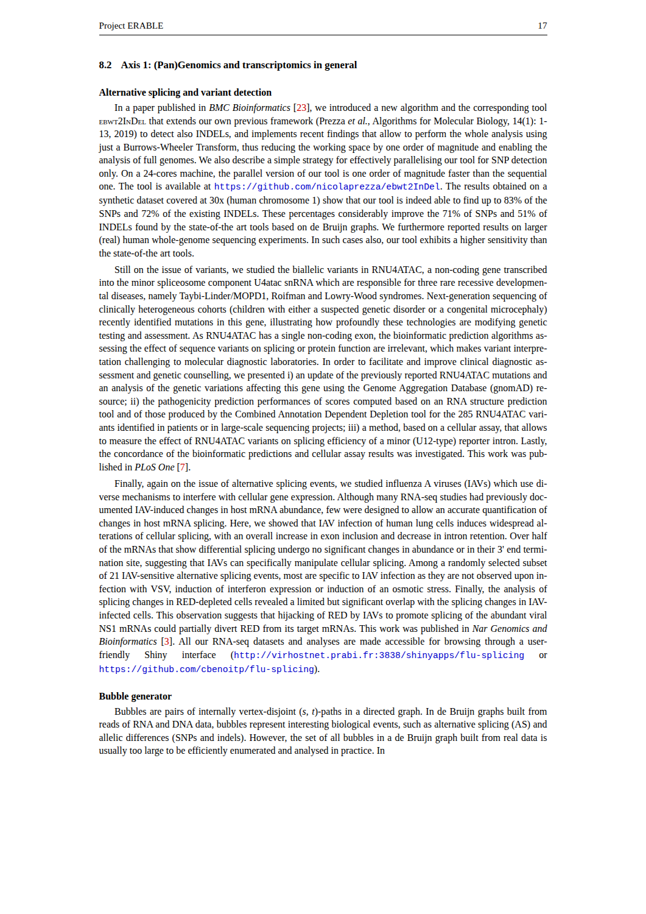Project ERABLE 17
8.2 Axis 1: (Pan)Genomics and transcriptomics in general
Alternative splicing and variant detection
In a paper published in BMC Bioinformatics [23], we introduced a new algorithm and the corresponding tool ebwt2InDel that extends our own previous framework (Prezza et al., Algorithms for Molecular Biology, 14(1): 1-13, 2019) to detect also INDELs, and implements recent findings that allow to perform the whole analysis using just a Burrows-Wheeler Transform, thus reducing the working space by one order of magnitude and enabling the analysis of full genomes. We also describe a simple strategy for effectively parallelising our tool for SNP detection only. On a 24-cores machine, the parallel version of our tool is one order of magnitude faster than the sequential one. The tool is available at https://github.com/nicolaprezza/ebwt2InDel. The results obtained on a synthetic dataset covered at 30x (human chromosome 1) show that our tool is indeed able to find up to 83% of the SNPs and 72% of the existing INDELs. These percentages considerably improve the 71% of SNPs and 51% of INDELs found by the state-of-the art tools based on de Bruijn graphs. We furthermore reported results on larger (real) human whole-genome sequencing experiments. In such cases also, our tool exhibits a higher sensitivity than the state-of-the art tools.
Still on the issue of variants, we studied the biallelic variants in RNU4ATAC, a non-coding gene transcribed into the minor spliceosome component U4atac snRNA which are responsible for three rare recessive developmental diseases, namely Taybi-Linder/MOPD1, Roifman and Lowry-Wood syndromes. Next-generation sequencing of clinically heterogeneous cohorts (children with either a suspected genetic disorder or a congenital microcephaly) recently identified mutations in this gene, illustrating how profoundly these technologies are modifying genetic testing and assessment. As RNU4ATAC has a single non-coding exon, the bioinformatic prediction algorithms assessing the effect of sequence variants on splicing or protein function are irrelevant, which makes variant interpretation challenging to molecular diagnostic laboratories. In order to facilitate and improve clinical diagnostic assessment and genetic counselling, we presented i) an update of the previously reported RNU4ATAC mutations and an analysis of the genetic variations affecting this gene using the Genome Aggregation Database (gnomAD) resource; ii) the pathogenicity prediction performances of scores computed based on an RNA structure prediction tool and of those produced by the Combined Annotation Dependent Depletion tool for the 285 RNU4ATAC variants identified in patients or in large-scale sequencing projects; iii) a method, based on a cellular assay, that allows to measure the effect of RNU4ATAC variants on splicing efficiency of a minor (U12-type) reporter intron. Lastly, the concordance of the bioinformatic predictions and cellular assay results was investigated. This work was published in PLoS One [7].
Finally, again on the issue of alternative splicing events, we studied influenza A viruses (IAVs) which use diverse mechanisms to interfere with cellular gene expression. Although many RNA-seq studies had previously documented IAV-induced changes in host mRNA abundance, few were designed to allow an accurate quantification of changes in host mRNA splicing. Here, we showed that IAV infection of human lung cells induces widespread alterations of cellular splicing, with an overall increase in exon inclusion and decrease in intron retention. Over half of the mRNAs that show differential splicing undergo no significant changes in abundance or in their 3' end termination site, suggesting that IAVs can specifically manipulate cellular splicing. Among a randomly selected subset of 21 IAV-sensitive alternative splicing events, most are specific to IAV infection as they are not observed upon infection with VSV, induction of interferon expression or induction of an osmotic stress. Finally, the analysis of splicing changes in RED-depleted cells revealed a limited but significant overlap with the splicing changes in IAV-infected cells. This observation suggests that hijacking of RED by IAVs to promote splicing of the abundant viral NS1 mRNAs could partially divert RED from its target mRNAs. This work was published in Nar Genomics and Bioinformatics [3]. All our RNA-seq datasets and analyses are made accessible for browsing through a user-friendly Shiny interface (http://virhostnet.prabi.fr:3838/shinyapps/flu-splicing or https://github.com/cbenoitp/flu-splicing).
Bubble generator
Bubbles are pairs of internally vertex-disjoint (s, t)-paths in a directed graph. In de Bruijn graphs built from reads of RNA and DNA data, bubbles represent interesting biological events, such as alternative splicing (AS) and allelic differences (SNPs and indels). However, the set of all bubbles in a de Bruijn graph built from real data is usually too large to be efficiently enumerated and analysed in practice. In